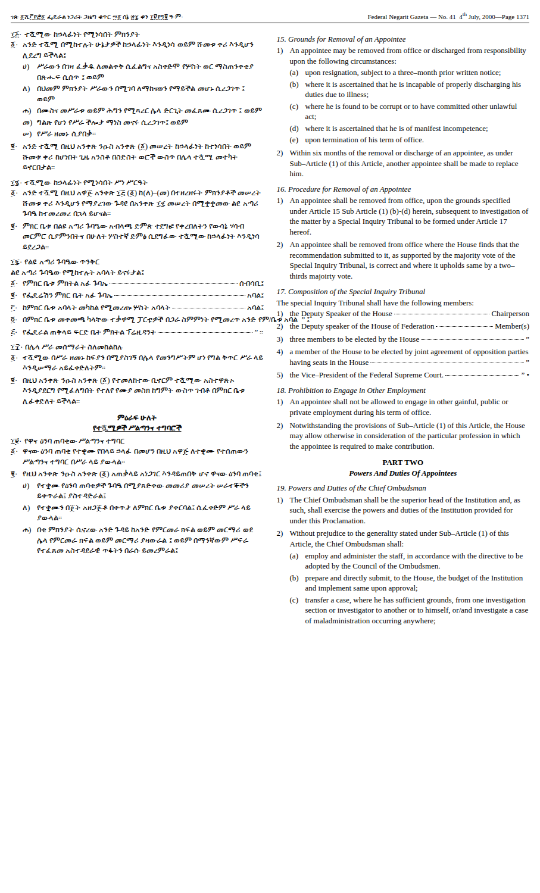ገጽ ፩ሺ፫፻፸፩ ፌዴራል ነጋሪት ጋዜጣ ቁጥር ፵፩ ሰኔ ፳፯ ቀን ፲፱፻፺፪ ዓ·ም·
Federal Negarit Gazeta — No. 41 4th July, 2000—Page 1371
፲፭· ተሿሚው ከኃላፊነት የሚነሳበት ምክንያት
፩· አንድ ተሿሚ በሚከተሉት ሁኔታዎች ከኃላፊነት እንዲነሳ ወይም ሹመቱ ቀሪ እንዲሆን ሊደረግ ይችላል፤
ሀ) ሥራውን በገዛ ፈቃዱ ለመልቀቅ ሲፈልግና አስቀድሞ የሦስት ወር ማስጠንቀቂያ በጽሑፍ ሲሰጥ ፤ ወይም
ለ) በህመም ምክንያት ሥራውን በሚገባ ለማከናወን የማይችል መሆኑ ሲረጋገጥ ፤ ወይም
ሐ) በሙስና መሥራቱ ወይም ሕግን የሚጻረር ሌላ ድርጊት መፈጸሙ ሲረጋገጥ ፤ ወይም
መ) ግልጽ የሆነ የሥራ ችሎታ ማነስ መኖሩ ሲረጋገጥ፤ ወይም
ሠ) የሥራ ዘመኑ ሲያበቃ።
፪· አንድ ተሿሚ በዚህ አንቀጽ ንዑስ አንቀጽ (፩) መሠረት ከኃላፊነት ከተነሳበት ወይም ሹመቱ ቀሪ ከሆነበት ጊዜ አንስቶ በስድስት ወሮች ውስጥ በሌላ ተሿሚ መተካት ይኖርበታል።
፲፮· ተሿሚው ከኃላፊነት የሚነሳበት ሥነ ሥርዓት
፩· አንድ ተሿሚ በዚህ አዋጅ አንቀጽ ፲፭ (፩) ከ(ለ)–(መ) በተዘረዘሩት ምክንያቶች መሠረት ሹመቱ ቀሪ እንዲሆን የማያረገው ጉዳዩ በአንቀጽ ፲፯ መሠረት በሚቋቋመው ልዩ አጣሪ ጉባዔ ከተመረመረ በኋላ ይሆናል።
፪· ምክር ቤቱ በልዩ አጣሪ ጉባዔው አብላጫ ድምጽ ተደግፎ የቀረበለትን የውሳኔ ሃሳብ መርምሮ ሲያምንበትና በሁለት ሦስተኛ ድምፅ ሲደግፈው ተሿሚው ከኃላፊነት እንዲነሳ ይደረጋል።
፲፯· የልዩ አጣሪ ጉባዔው ጥንቅር
ልዩ አጣሪ ጉባዔው የሚከተሉት አባላት ይኖሩታል፤
፩·
የምክር ቤቱ ምክትል አፈ ጉባኤ ሰብሳቢ፤
፪·
የፌዴሬሽን ምክር ቤት አፈ ጉባኤ አባል፤
፫·
ከምክር ቤቱ አባላት መካከል የሚመረጡ ሦስት አባላት አባል፤
፬·
በምክር ቤቱ መቀመጫ ካላቸው ተቃዋሚ ፓርቲዎች በጋራ ስምምነት የሚመረጥ አንድ የም/ቤቱ አባል ” ፤
፭·
የፌዴራል ጠቅላይ ፍርድ ቤት ምክትል ፕሬዚዳንት ” ።
፲፰· በሌላ ሥራ መሰማራት ስለመከልከሉ
፩· ተሿሚው በሥራ ዘመኑ ከፍያን በሚያስገኝ በሌላ የመንግሥትም ሆነ የግል ቅጥር ሥራ ላይ እንዲሠማራ አይፈቀድለትም።
፪· በዚህ አንቀጽ ንዑስ አንቀጽ (፩) የተመለከተው ቢኖርም ተሿሚው አስተዋጽኦ እንዲያደርግ የሚፈለግበት የተለየ የሙያ መስክ ከግምት ውስጥ ገብቶ በምክር ቤቱ ሊፈቀድለት ይችላል።
ምዕራፍ ሁለት
የተሿሚዎች ሥልጣንና ተግባሮች
፲፱· የዋና ዕንባ ጠባቂው ሥልጣንና ተግባር
፩· ዋናው ዕንባ ጠባቂ የተቋሙ የበላይ ኃላፊ በመሆን በዚህ አዋጅ ለተቋሙ የተሰጠውን ሥልጣንና ተግባር በሥራ ላይ ያውላል።
፪· የዚህ አንቀጽ ንዑስ አንቀጽ (፩) አጠቃላይ አነጋገር እንዳይጠበቅ ሆኖ ዋናው ዕንባ ጠባቂ፤
ሀ) የተቋሙ የዕንባ ጠባቂዎች ጉባዔ በሚያጸድቀው መመሪያ መሠረት ሠራተኞችን ይቀጥራል፤ ያስተዳድራል፤
ለ) የተቋሙን በጀት አዘጋጅቶ በቀጥታ ለምክር ቤቱ ያቀርባል፤ ሲፈቀድም ሥራ ላይ ያውላል።
ሐ) በቂ ምክንያት ሲኖረው አንድ ጉዳይ ከአንድ የምርመራ ክፍል ወይም መርማሪ ወደ ሌላ የምርመራ ክፍል ወይም መርማሪ ያዛውራል ፤ ወይም በማንኛውም ሥፍራ የተፈጸመ አስተዳደራዊ ጥፋትን በራሱ ይመረምራል፤
15. Grounds for Removal of an Appointee
An appointee may be removed from office or discharged from responsibility upon the following circumstances:
upon resignation, subject to a three–month prior written notice;
where it is ascertained that he is incapable of properly discharging his duties due to illness;
where he is found to be corrupt or to have committed other unlawful act;
where it is ascertained that he is of manifest incompetence;
upon termination of his term of office.
Within six months of the removal or discharge of an appointee, as under Sub–Article (1) of this Article, another appointee shall be made to replace him.
16. Procedure for Removal of an Appointee
An appointee shall be removed from office, upon the grounds specified under Article 15 Sub Article (1) (b)-(d) herein, subsequent to investigation of the matter by a Special Inquiry Tribunal to be formed under Article 17 hereof.
An appointee shall be removed from office where the House finds that the recommendation submitted to it, as supported by the majority vote of the Special Inquiry Tribunal, is correct and where it upholds same by a two–thirds majoirty vote.
17. Composition of the Special Inquiry Tribunal
The special Inquiry Tribunal shall have the following members:
the Deputy Speaker of the House Chairperson
the Deputy speaker of the House of Federation Member(s)
three members to be elected by the House ”
a member of the House to be elected by joint agreement of opposition parties
having seats in the House ”
the Vice–President of the Federal Supreme Court. ” •
18. Prohibition to Engage in Other Employment
An appointee shall not be allowed to engage in other gainful, public or private employment during his term of office.
Notwithstanding the provisions of Sub–Article (1) of this Article, the House may allow otherwise in consideration of the particular profession in which the appointee is required to make contribution.
PART TWO
Powers And Duties Of Appointees
19. Powers and Duties of the Chief Ombudsman
The Chief Ombudsman shall be the superior head of the Institution and, as such, shall exercise the powers and duties of the Institution provided for under this Proclamation.
Without prejudice to the generality stated under Sub–Article (1) of this Article, the Chief Ombudsman shall:
employ and administer the staff, in accordance with the directive to be adopted by the Council of the Ombudsmen.
prepare and directly submit, to the House, the budget of the Institution and implement same upon approval;
transfer a case, where he has sufficient grounds, from one investigation section or investigator to another or to himself, or/and investigate a case of maladministration occurring anywhere;